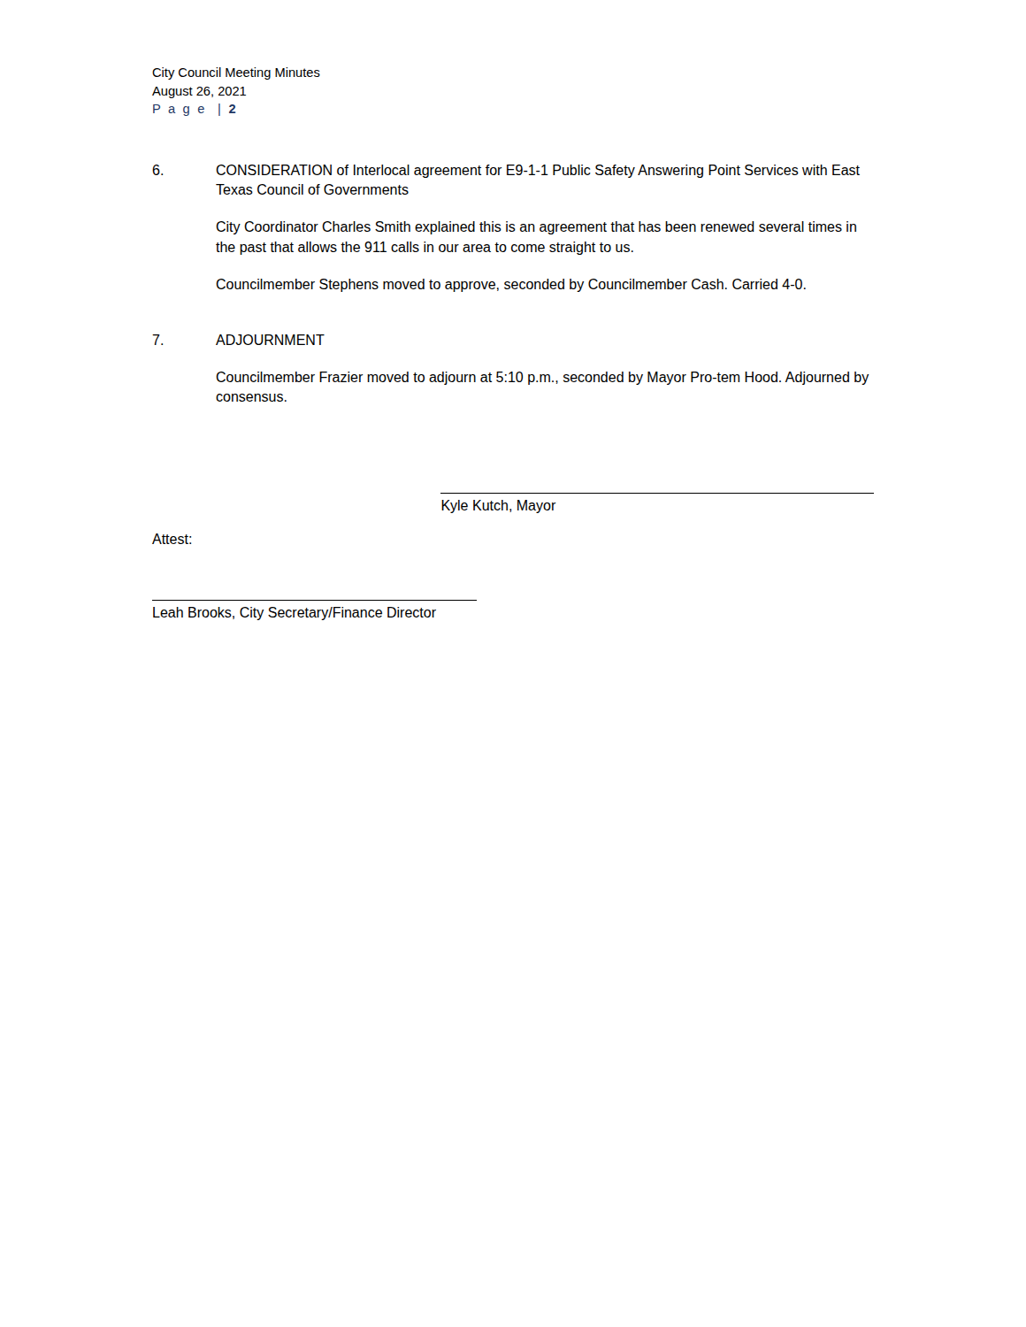City Council Meeting Minutes
August 26, 2021
P a g e | 2
6.
CONSIDERATION of Interlocal agreement for E9-1-1 Public Safety Answering Point Services with East Texas Council of Governments
City Coordinator Charles Smith explained this is an agreement that has been renewed several times in the past that allows the 911 calls in our area to come straight to us.
Councilmember Stephens moved to approve, seconded by Councilmember Cash. Carried 4-0.
7.
ADJOURNMENT
Councilmember Frazier moved to adjourn at 5:10 p.m., seconded by Mayor Pro-tem Hood. Adjourned by consensus.
Kyle Kutch, Mayor
Attest:
Leah Brooks, City Secretary/Finance Director